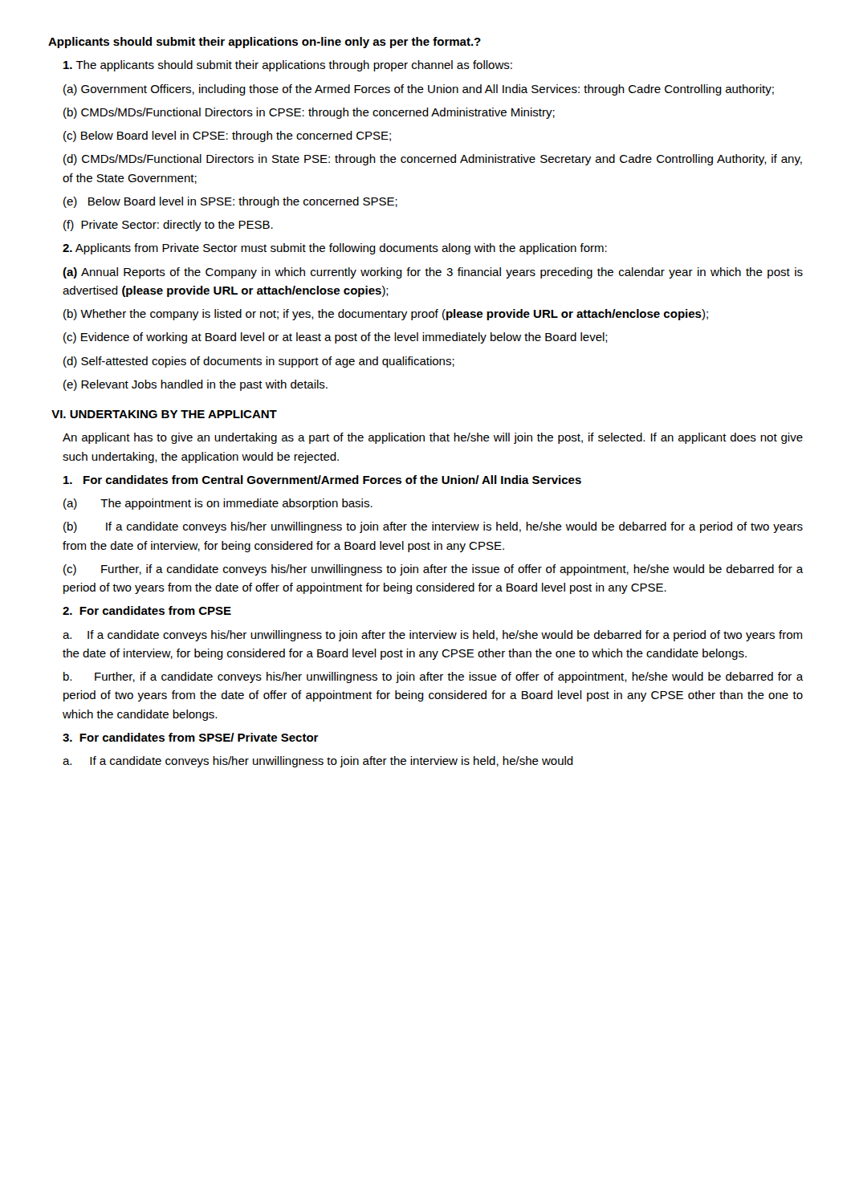Applicants should submit their applications on-line only as per the format.?
1. The applicants should submit their applications through proper channel as follows:
(a) Government Officers, including those of the Armed Forces of the Union and All India Services: through Cadre Controlling authority;
(b) CMDs/MDs/Functional Directors in CPSE: through the concerned Administrative Ministry;
(c) Below Board level in CPSE: through the concerned CPSE;
(d) CMDs/MDs/Functional Directors in State PSE: through the concerned Administrative Secretary and Cadre Controlling Authority, if any, of the State Government;
(e) Below Board level in SPSE: through the concerned SPSE;
(f) Private Sector: directly to the PESB.
2. Applicants from Private Sector must submit the following documents along with the application form:
(a) Annual Reports of the Company in which currently working for the 3 financial years preceding the calendar year in which the post is advertised (please provide URL or attach/enclose copies);
(b) Whether the company is listed or not; if yes, the documentary proof (please provide URL or attach/enclose copies);
(c) Evidence of working at Board level or at least a post of the level immediately below the Board level;
(d) Self-attested copies of documents in support of age and qualifications;
(e) Relevant Jobs handled in the past with details.
VI. UNDERTAKING BY THE APPLICANT
An applicant has to give an undertaking as a part of the application that he/she will join the post, if selected. If an applicant does not give such undertaking, the application would be rejected.
1. For candidates from Central Government/Armed Forces of the Union/ All India Services
(a) The appointment is on immediate absorption basis.
(b) If a candidate conveys his/her unwillingness to join after the interview is held, he/she would be debarred for a period of two years from the date of interview, for being considered for a Board level post in any CPSE.
(c) Further, if a candidate conveys his/her unwillingness to join after the issue of offer of appointment, he/she would be debarred for a period of two years from the date of offer of appointment for being considered for a Board level post in any CPSE.
2. For candidates from CPSE
a. If a candidate conveys his/her unwillingness to join after the interview is held, he/she would be debarred for a period of two years from the date of interview, for being considered for a Board level post in any CPSE other than the one to which the candidate belongs.
b. Further, if a candidate conveys his/her unwillingness to join after the issue of offer of appointment, he/she would be debarred for a period of two years from the date of offer of appointment for being considered for a Board level post in any CPSE other than the one to which the candidate belongs.
3. For candidates from SPSE/ Private Sector
a. If a candidate conveys his/her unwillingness to join after the interview is held, he/she would